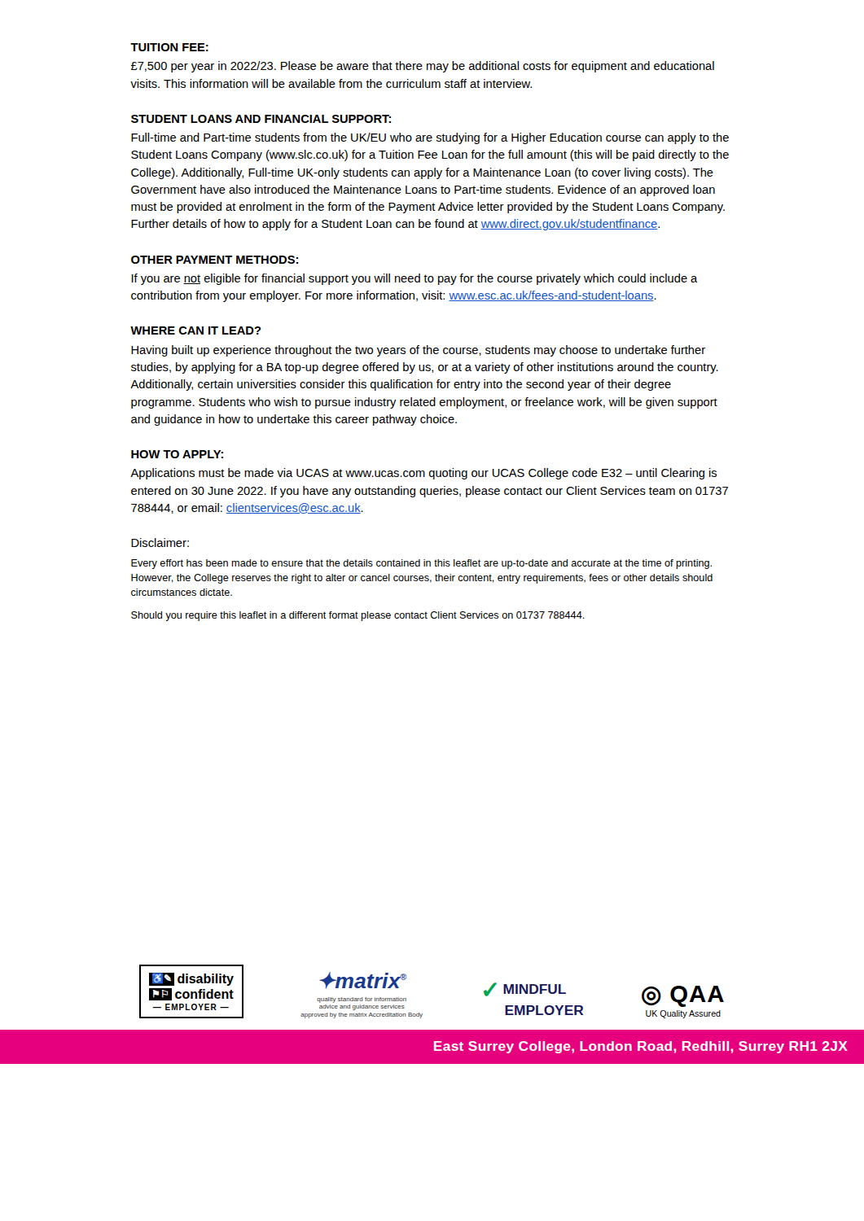Tuition Fee:
£7,500 per year in 2022/23. Please be aware that there may be additional costs for equipment and educational visits. This information will be available from the curriculum staff at interview.
Student Loans and Financial Support:
Full-time and Part-time students from the UK/EU who are studying for a Higher Education course can apply to the Student Loans Company (www.slc.co.uk) for a Tuition Fee Loan for the full amount (this will be paid directly to the College). Additionally, Full-time UK-only students can apply for a Maintenance Loan (to cover living costs). The Government have also introduced the Maintenance Loans to Part-time students. Evidence of an approved loan must be provided at enrolment in the form of the Payment Advice letter provided by the Student Loans Company. Further details of how to apply for a Student Loan can be found at www.direct.gov.uk/studentfinance.
Other Payment Methods:
If you are not eligible for financial support you will need to pay for the course privately which could include a contribution from your employer. For more information, visit: www.esc.ac.uk/fees-and-student-loans.
Where Can It Lead?
Having built up experience throughout the two years of the course, students may choose to undertake further studies, by applying for a BA top-up degree offered by us, or at a variety of other institutions around the country. Additionally, certain universities consider this qualification for entry into the second year of their degree programme. Students who wish to pursue industry related employment, or freelance work, will be given support and guidance in how to undertake this career pathway choice.
How To Apply:
Applications must be made via UCAS at www.ucas.com quoting our UCAS College code E32 – until Clearing is entered on 30 June 2022. If you have any outstanding queries, please contact our Client Services team on 01737 788444, or email: clientservices@esc.ac.uk.
Disclaimer:
Every effort has been made to ensure that the details contained in this leaflet are up-to-date and accurate at the time of printing. However, the College reserves the right to alter or cancel courses, their content, entry requirements, fees or other details should circumstances dictate.
Should you require this leaflet in a different format please contact Client Services on 01737 788444.
♿✎disability
⚑⚐confident — EMPLOYER —
✦matrix® quality standard for information
advice and guidance services
approved by the matrix Accreditation Body
✓MINDFUL
EMPLOYER
◎ QAA UK Quality Assured
East Surrey College, London Road, Redhill, Surrey RH1 2JX